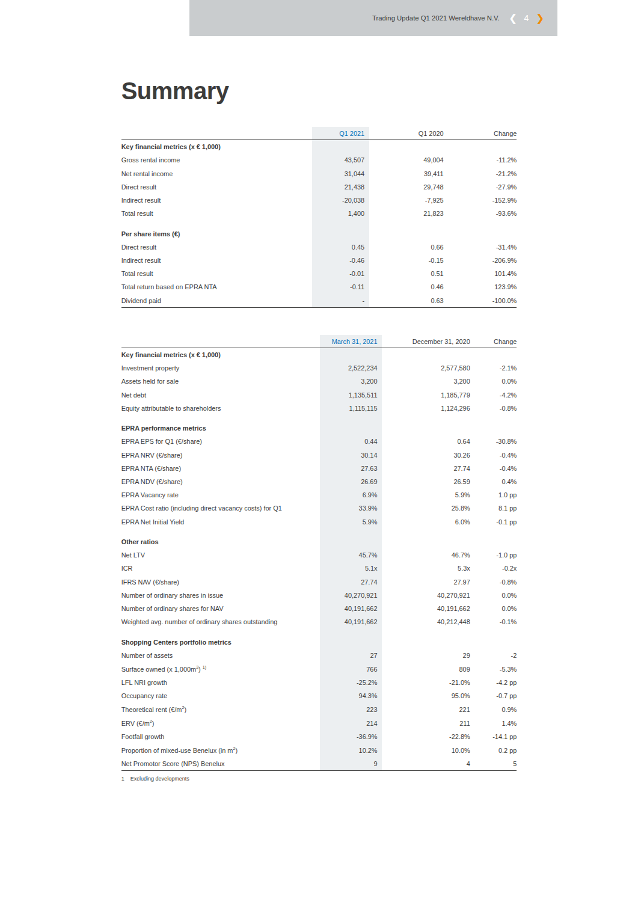Trading Update Q1 2021 Wereldhave N.V. ❮ 4 ❯
Summary
| | Q1 2021 | Q1 2020 | Change |
| --- | --- | --- | --- |
| Key financial metrics (x € 1,000) | | | |
| Gross rental income | 43,507 | 49,004 | -11.2% |
| Net rental income | 31,044 | 39,411 | -21.2% |
| Direct result | 21,438 | 29,748 | -27.9% |
| Indirect result | -20,038 | -7,925 | -152.9% |
| Total result | 1,400 | 21,823 | -93.6% |
| Per share items (€) | | | |
| Direct result | 0.45 | 0.66 | -31.4% |
| Indirect result | -0.46 | -0.15 | -206.9% |
| Total result | -0.01 | 0.51 | 101.4% |
| Total return based on EPRA NTA | -0.11 | 0.46 | 123.9% |
| Dividend paid | - | 0.63 | -100.0% |
| | March 31, 2021 | December 31, 2020 | Change |
| --- | --- | --- | --- |
| Key financial metrics (x € 1,000) | | | |
| Investment property | 2,522,234 | 2,577,580 | -2.1% |
| Assets held for sale | 3,200 | 3,200 | 0.0% |
| Net debt | 1,135,511 | 1,185,779 | -4.2% |
| Equity attributable to shareholders | 1,115,115 | 1,124,296 | -0.8% |
| EPRA performance metrics | | | |
| EPRA EPS for Q1 (€/share) | 0.44 | 0.64 | -30.8% |
| EPRA NRV (€/share) | 30.14 | 30.26 | -0.4% |
| EPRA NTA (€/share) | 27.63 | 27.74 | -0.4% |
| EPRA NDV (€/share) | 26.69 | 26.59 | 0.4% |
| EPRA Vacancy rate | 6.9% | 5.9% | 1.0 pp |
| EPRA Cost ratio (including direct vacancy costs) for Q1 | 33.9% | 25.8% | 8.1 pp |
| EPRA Net Initial Yield | 5.9% | 6.0% | -0.1 pp |
| Other ratios | | | |
| Net LTV | 45.7% | 46.7% | -1.0 pp |
| ICR | 5.1x | 5.3x | -0.2x |
| IFRS NAV (€/share) | 27.74 | 27.97 | -0.8% |
| Number of ordinary shares in issue | 40,270,921 | 40,270,921 | 0.0% |
| Number of ordinary shares for NAV | 40,191,662 | 40,191,662 | 0.0% |
| Weighted avg. number of ordinary shares outstanding | 40,191,662 | 40,212,448 | -0.1% |
| Shopping Centers portfolio metrics | | | |
| Number of assets | 27 | 29 | -2 |
| Surface owned (x 1,000m 2 ) 1) | 766 | 809 | -5.3% |
| LFL NRI growth | -25.2% | -21.0% | -4.2 pp |
| Occupancy rate | 94.3% | 95.0% | -0.7 pp |
| Theoretical rent (€/m 2 ) | 223 | 221 | 0.9% |
| ERV (€/m 2 ) | 214 | 211 | 1.4% |
| Footfall growth | -36.9% | -22.8% | -14.1 pp |
| Proportion of mixed-use Benelux (in m 2 ) | 10.2% | 10.0% | 0.2 pp |
| Net Promotor Score (NPS) Benelux | 9 | 4 | 5 |
1 Excluding developments